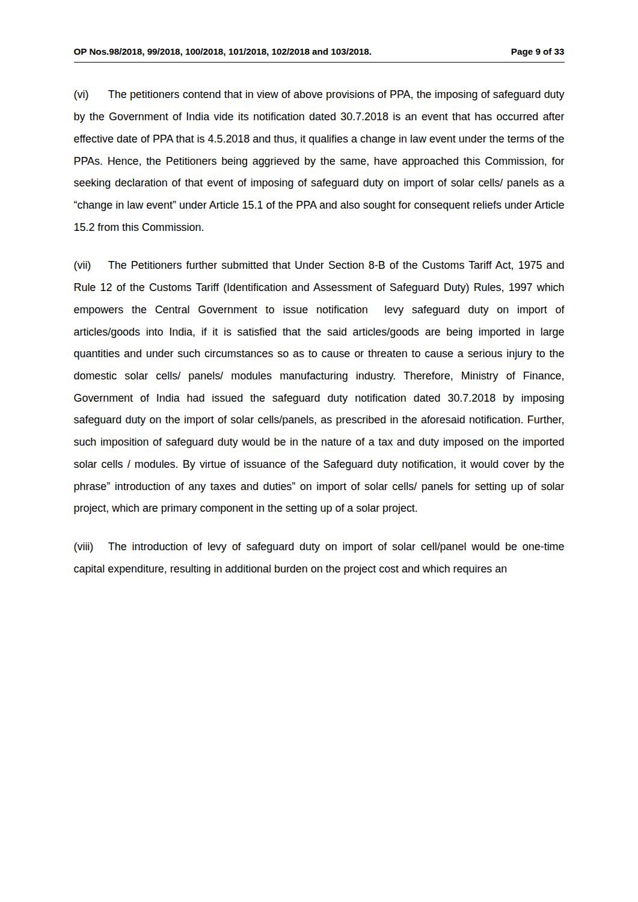OP Nos.98/2018, 99/2018, 100/2018, 101/2018, 102/2018 and 103/2018. Page 9 of 33
(vi) The petitioners contend that in view of above provisions of PPA, the imposing of safeguard duty by the Government of India vide its notification dated 30.7.2018 is an event that has occurred after effective date of PPA that is 4.5.2018 and thus, it qualifies a change in law event under the terms of the PPAs. Hence, the Petitioners being aggrieved by the same, have approached this Commission, for seeking declaration of that event of imposing of safeguard duty on import of solar cells/ panels as a “change in law event” under Article 15.1 of the PPA and also sought for consequent reliefs under Article 15.2 from this Commission.
(vii) The Petitioners further submitted that Under Section 8-B of the Customs Tariff Act, 1975 and Rule 12 of the Customs Tariff (Identification and Assessment of Safeguard Duty) Rules, 1997 which empowers the Central Government to issue notification levy safeguard duty on import of articles/goods into India, if it is satisfied that the said articles/goods are being imported in large quantities and under such circumstances so as to cause or threaten to cause a serious injury to the domestic solar cells/ panels/ modules manufacturing industry. Therefore, Ministry of Finance, Government of India had issued the safeguard duty notification dated 30.7.2018 by imposing safeguard duty on the import of solar cells/panels, as prescribed in the aforesaid notification. Further, such imposition of safeguard duty would be in the nature of a tax and duty imposed on the imported solar cells / modules. By virtue of issuance of the Safeguard duty notification, it would cover by the phrase” introduction of any taxes and duties” on import of solar cells/ panels for setting up of solar project, which are primary component in the setting up of a solar project.
(viii) The introduction of levy of safeguard duty on import of solar cell/panel would be one-time capital expenditure, resulting in additional burden on the project cost and which requires an